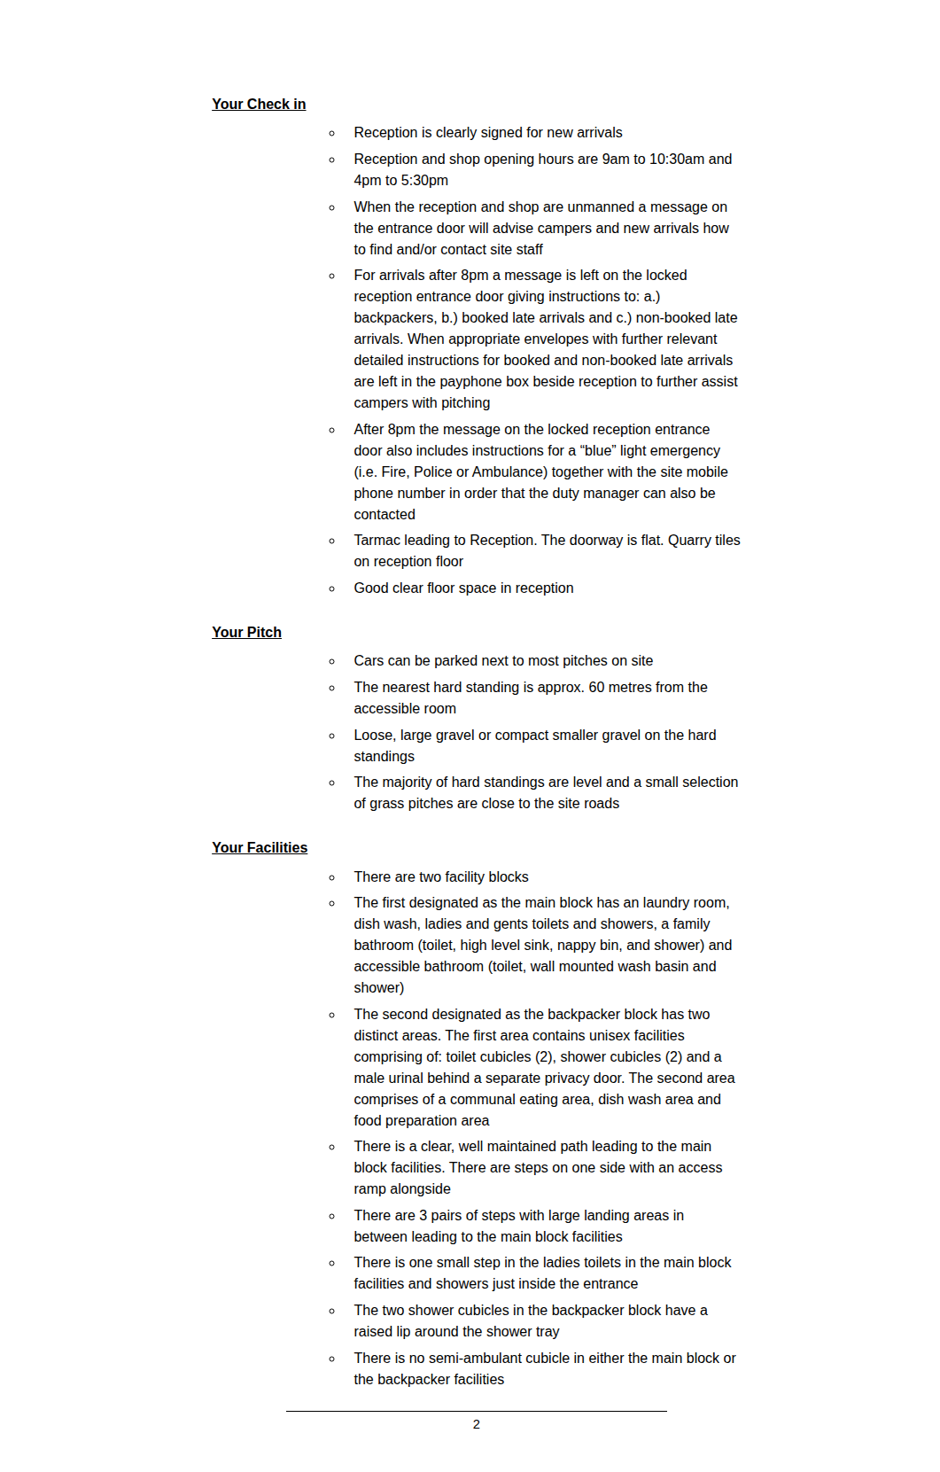Your Check in
Reception is clearly signed for new arrivals
Reception and shop opening hours are 9am to 10:30am and 4pm to 5:30pm
When the reception and shop are unmanned a message on the entrance door will advise campers and new arrivals how to find and/or contact site staff
For arrivals after 8pm a message is left on the locked reception entrance door giving instructions to: a.) backpackers, b.) booked late arrivals and c.) non-booked late arrivals. When appropriate envelopes with further relevant detailed instructions for booked and non-booked late arrivals are left in the payphone box beside reception to further assist campers with pitching
After 8pm the message on the locked reception entrance door also includes instructions for a “blue” light emergency (i.e. Fire, Police or Ambulance) together with the site mobile phone number in order that the duty manager can also be contacted
Tarmac leading to Reception. The doorway is flat. Quarry tiles on reception floor
Good clear floor space in reception
Your Pitch
Cars can be parked next to most pitches on site
The nearest hard standing is approx. 60 metres from the accessible room
Loose, large gravel or compact smaller gravel on the hard standings
The majority of hard standings are level and a small selection of grass pitches are close to the site roads
Your Facilities
There are two facility blocks
The first designated as the main block has an laundry room, dish wash, ladies and gents toilets and showers, a family bathroom (toilet, high level sink, nappy bin, and shower) and accessible bathroom (toilet, wall mounted wash basin and shower)
The second designated as the backpacker block has two distinct areas. The first area contains unisex facilities comprising of: toilet cubicles (2), shower cubicles (2) and a male urinal behind a separate privacy door. The second area comprises of a communal eating area, dish wash area and food preparation area
There is a clear, well maintained path leading to the main block facilities. There are steps on one side with an access ramp alongside
There are 3 pairs of steps with large landing areas in between leading to the main block facilities
There is one small step in the ladies toilets in the main block facilities and showers just inside the entrance
The two shower cubicles in the backpacker block have a raised lip around the shower tray
There is no semi-ambulant cubicle in either the main block or the backpacker facilities
2